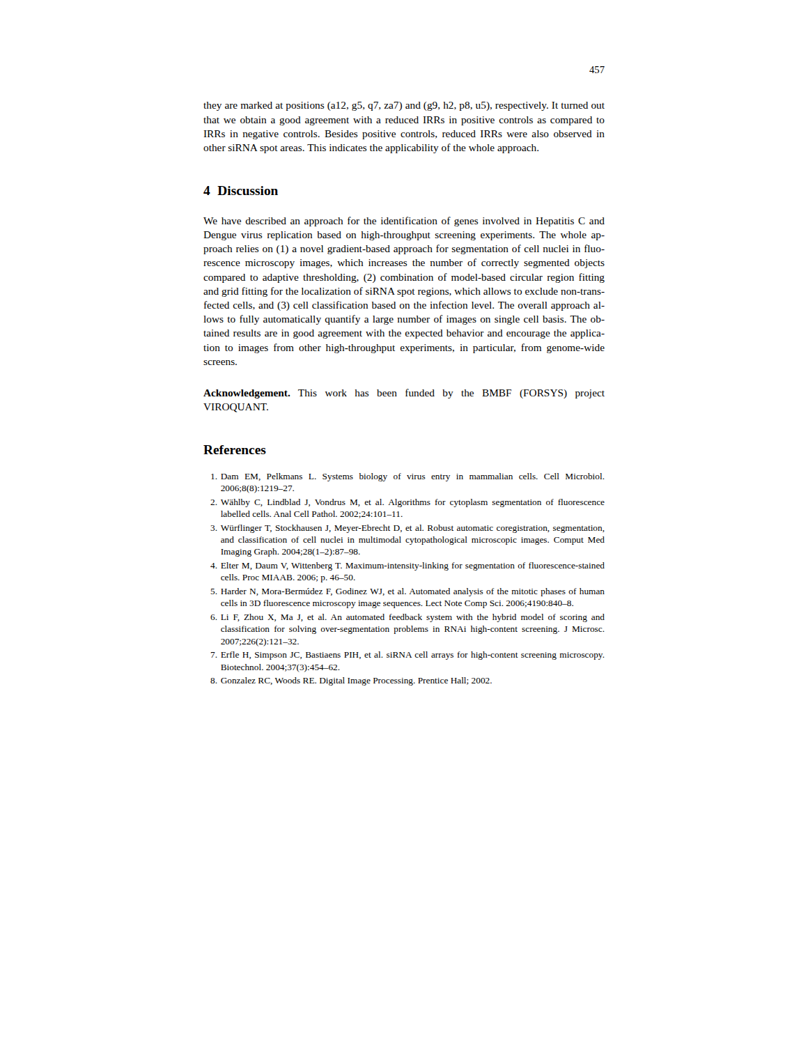457
they are marked at positions (a12, g5, q7, za7) and (g9, h2, p8, u5), respectively. It turned out that we obtain a good agreement with a reduced IRRs in positive controls as compared to IRRs in negative controls. Besides positive controls, reduced IRRs were also observed in other siRNA spot areas. This indicates the applicability of the whole approach.
4 Discussion
We have described an approach for the identification of genes involved in Hepatitis C and Dengue virus replication based on high-throughput screening experiments. The whole approach relies on (1) a novel gradient-based approach for segmentation of cell nuclei in fluorescence microscopy images, which increases the number of correctly segmented objects compared to adaptive thresholding, (2) combination of model-based circular region fitting and grid fitting for the localization of siRNA spot regions, which allows to exclude non-transfected cells, and (3) cell classification based on the infection level. The overall approach allows to fully automatically quantify a large number of images on single cell basis. The obtained results are in good agreement with the expected behavior and encourage the application to images from other high-throughput experiments, in particular, from genome-wide screens.
Acknowledgement. This work has been funded by the BMBF (FORSYS) project VIROQUANT.
References
1. Dam EM, Pelkmans L. Systems biology of virus entry in mammalian cells. Cell Microbiol. 2006;8(8):1219–27.
2. Wählby C, Lindblad J, Vondrus M, et al. Algorithms for cytoplasm segmentation of fluorescence labelled cells. Anal Cell Pathol. 2002;24:101–11.
3. Würflinger T, Stockhausen J, Meyer-Ebrecht D, et al. Robust automatic coregistration, segmentation, and classification of cell nuclei in multimodal cytopathological microscopic images. Comput Med Imaging Graph. 2004;28(1–2):87–98.
4. Elter M, Daum V, Wittenberg T. Maximum-intensity-linking for segmentation of fluorescence-stained cells. Proc MIAAB. 2006; p. 46–50.
5. Harder N, Mora-Bermúdez F, Godinez WJ, et al. Automated analysis of the mitotic phases of human cells in 3D fluorescence microscopy image sequences. Lect Note Comp Sci. 2006;4190:840–8.
6. Li F, Zhou X, Ma J, et al. An automated feedback system with the hybrid model of scoring and classification for solving over-segmentation problems in RNAi high-content screening. J Microsc. 2007;226(2):121–32.
7. Erfle H, Simpson JC, Bastiaens PIH, et al. siRNA cell arrays for high-content screening microscopy. Biotechnol. 2004;37(3):454–62.
8. Gonzalez RC, Woods RE. Digital Image Processing. Prentice Hall; 2002.